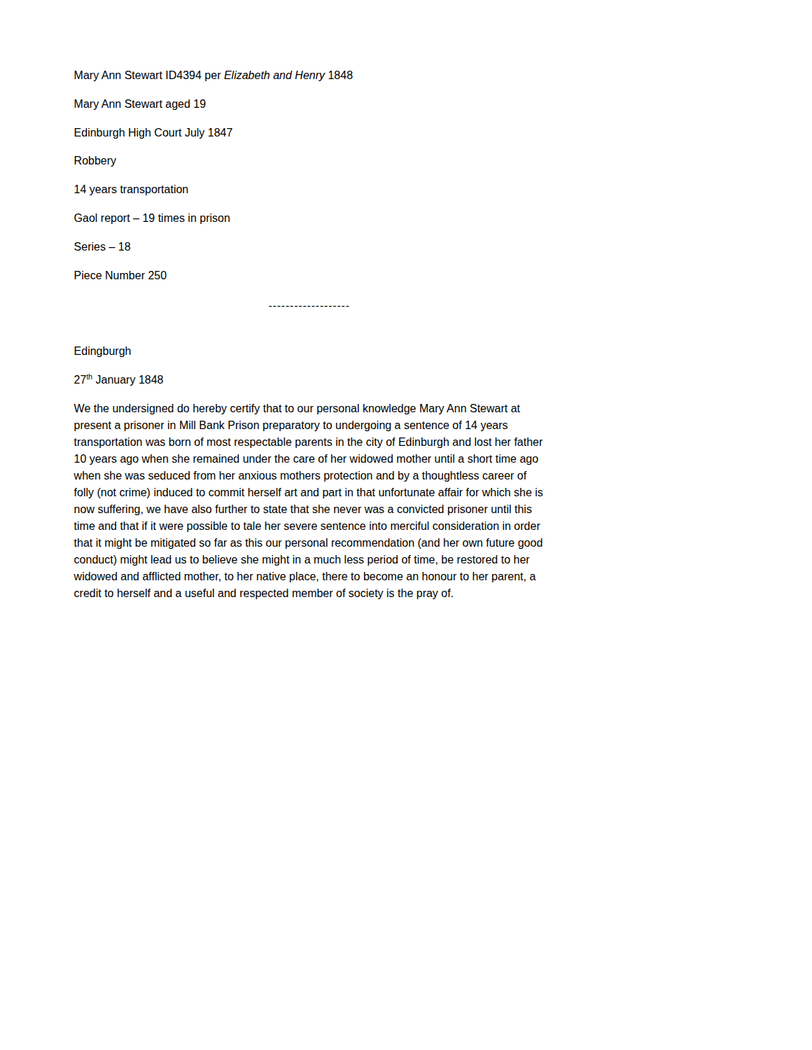Mary Ann Stewart ID4394 per Elizabeth and Henry 1848
Mary Ann Stewart aged 19
Edinburgh High Court July 1847
Robbery
14 years transportation
Gaol report – 19 times in prison
Series – 18
Piece Number 250
-------------------
Edingburgh
27th January 1848
We the undersigned do hereby certify that to our personal knowledge Mary Ann Stewart at present a prisoner in Mill Bank Prison preparatory to undergoing a sentence of 14 years transportation was born of most respectable parents in the city of Edinburgh and lost her father 10 years ago when she remained under the care of her widowed mother until a short time ago when she was seduced from her anxious mothers protection and by a thoughtless career of folly (not crime) induced to commit herself art and part in that unfortunate affair for which she is now suffering, we have also further to state that she never was a convicted prisoner until this time and that if it were possible to tale her severe sentence into merciful consideration in order that it might be mitigated so far as this our personal recommendation (and her own future good conduct) might lead us to believe she might in a much less period of time, be restored to her widowed and afflicted mother, to her native place, there to become an honour to her parent, a credit to herself and a useful and respected member of society is the pray of.